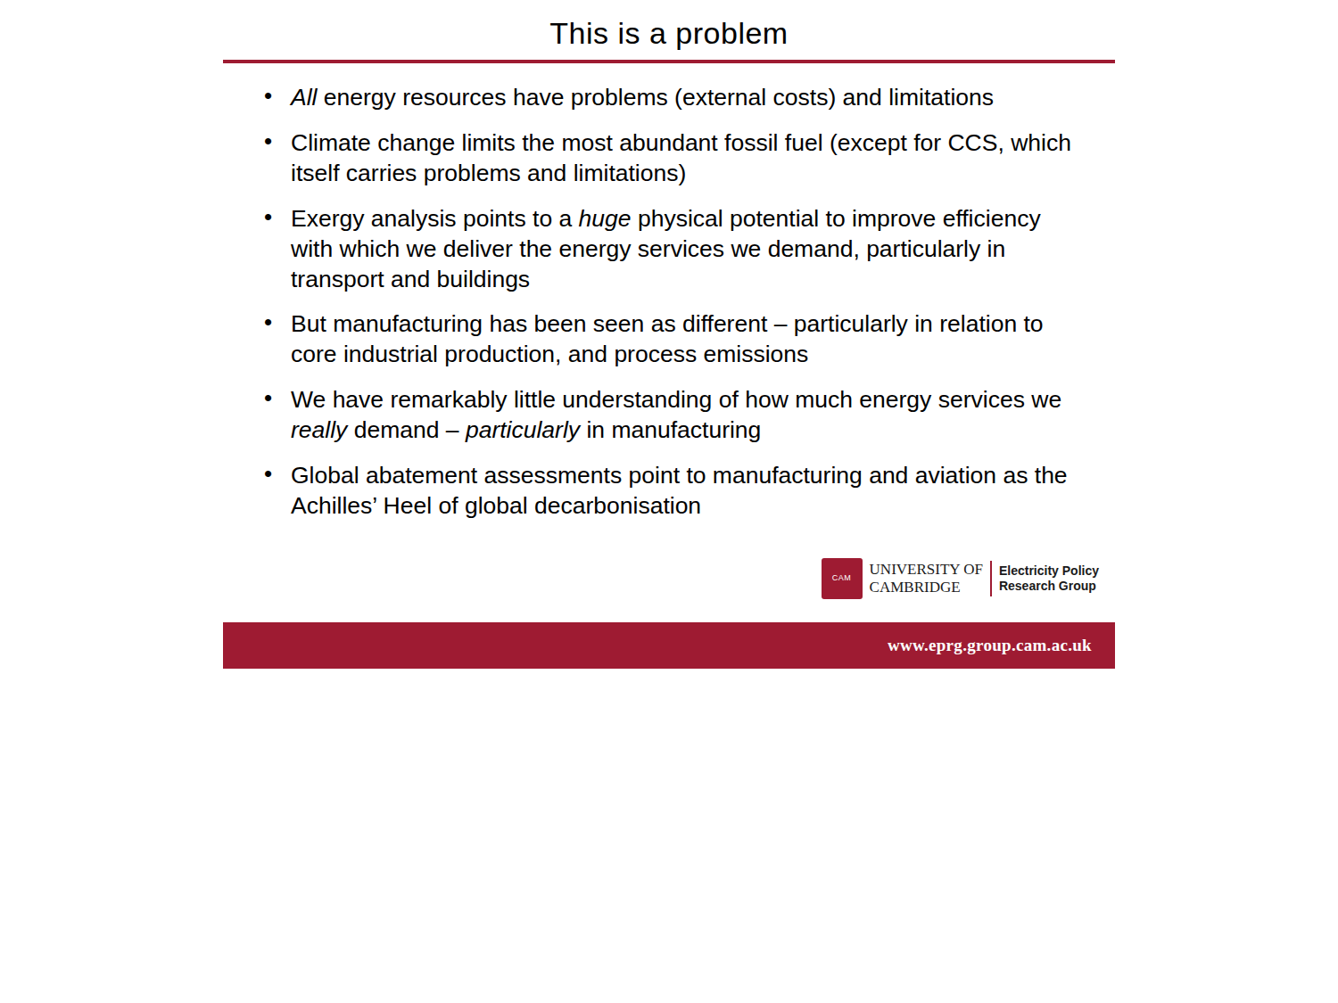This is a problem
All energy resources have problems (external costs) and limitations
Climate change limits the most abundant fossil fuel (except for CCS, which itself carries problems and limitations)
Exergy analysis points to a huge physical potential to improve efficiency with which we deliver the energy services we demand, particularly in transport and buildings
But manufacturing has been seen as different – particularly in relation to core industrial production, and process emissions
We have remarkably little understanding of how much energy services we really demand – particularly in manufacturing
Global abatement assessments point to manufacturing and aviation as the Achilles’ Heel of global decarbonisation
CAM
UNIVERSITY OF
CAMBRIDGE
Electricity Policy
Research Group
www.eprg.group.cam.ac.uk